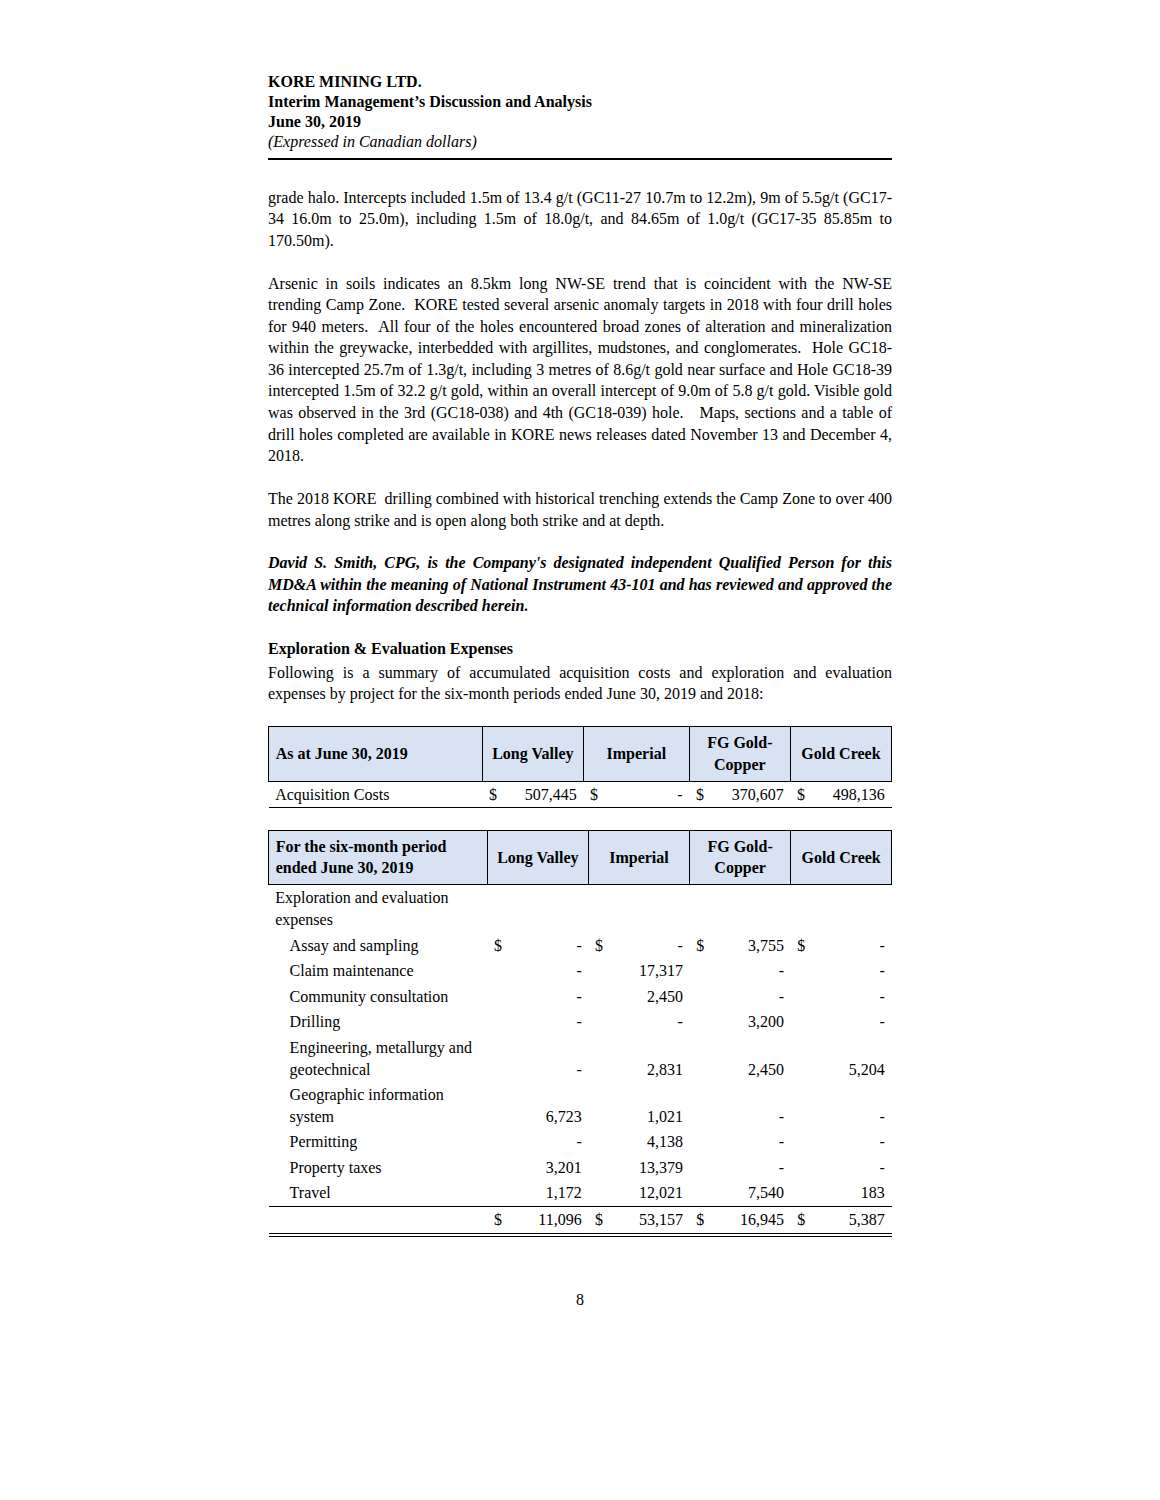KORE MINING LTD.
Interim Management’s Discussion and Analysis
June 30, 2019
(Expressed in Canadian dollars)
grade halo. Intercepts included 1.5m of 13.4 g/t (GC11-27 10.7m to 12.2m), 9m of 5.5g/t (GC17-34 16.0m to 25.0m), including 1.5m of 18.0g/t, and 84.65m of 1.0g/t (GC17-35 85.85m to 170.50m).
Arsenic in soils indicates an 8.5km long NW-SE trend that is coincident with the NW-SE trending Camp Zone. KORE tested several arsenic anomaly targets in 2018 with four drill holes for 940 meters. All four of the holes encountered broad zones of alteration and mineralization within the greywacke, interbedded with argillites, mudstones, and conglomerates. Hole GC18-36 intercepted 25.7m of 1.3g/t, including 3 metres of 8.6g/t gold near surface and Hole GC18-39 intercepted 1.5m of 32.2 g/t gold, within an overall intercept of 9.0m of 5.8 g/t gold. Visible gold was observed in the 3rd (GC18-038) and 4th (GC18-039) hole. Maps, sections and a table of drill holes completed are available in KORE news releases dated November 13 and December 4, 2018.
The 2018 KORE drilling combined with historical trenching extends the Camp Zone to over 400 metres along strike and is open along both strike and at depth.
David S. Smith, CPG, is the Company's designated independent Qualified Person for this MD&A within the meaning of National Instrument 43-101 and has reviewed and approved the technical information described herein.
Exploration & Evaluation Expenses
Following is a summary of accumulated acquisition costs and exploration and evaluation expenses by project for the six-month periods ended June 30, 2019 and 2018:
| As at June 30, 2019 | Long Valley | Imperial | FG Gold-Copper | Gold Creek |
| --- | --- | --- | --- | --- |
| Acquisition Costs | $ | 507,445 | $ | - | $ | 370,607 | $ | 498,136 |
| For the six-month period ended June 30, 2019 | Long Valley | Imperial | FG Gold-Copper | Gold Creek |
| --- | --- | --- | --- | --- |
| Exploration and evaluation expenses | |
| Assay and sampling | $ | - | $ | - | $ | 3,755 | $ | - |
| Claim maintenance | | - | | 17,317 | | - | | - |
| Community consultation | | - | | 2,450 | | - | | - |
| Drilling | | - | | - | | 3,200 | | - |
| Engineering, metallurgy and geotechnical | | - | | 2,831 | | 2,450 | | 5,204 |
| Geographic information system | | 6,723 | | 1,021 | | - | | - |
| Permitting | | - | | 4,138 | | - | | - |
| Property taxes | | 3,201 | | 13,379 | | - | | - |
| Travel | | 1,172 | | 12,021 | | 7,540 | | 183 |
| | $ | 11,096 | $ | 53,157 | $ | 16,945 | $ | 5,387 |
8